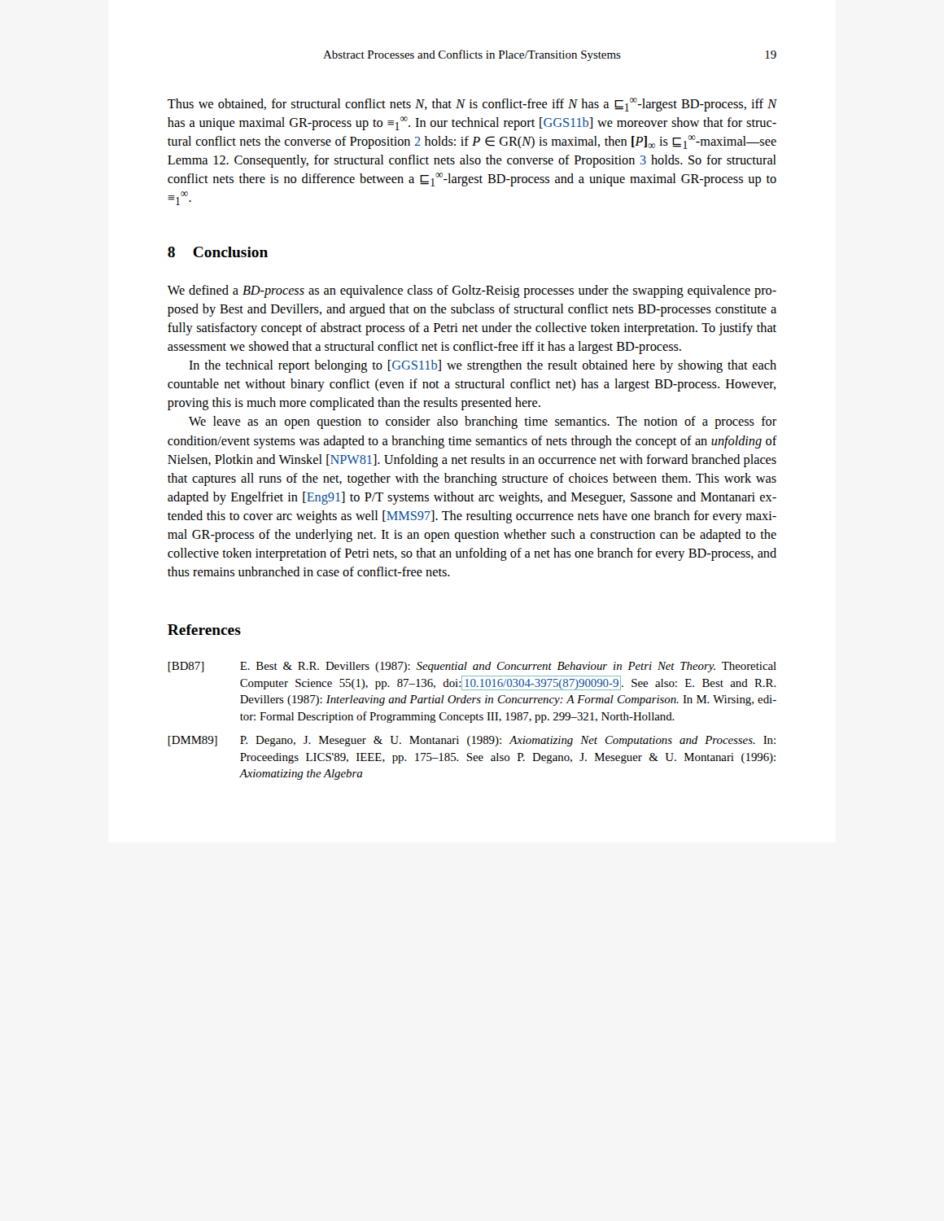Abstract Processes and Conflicts in Place/Transition Systems 19
Thus we obtained, for structural conflict nets N, that N is conflict-free iff N has a ⊑1∞-largest BD-process, iff N has a unique maximal GR-process up to ≡1∞. In our technical report [GGS11b] we moreover show that for structural conflict nets the converse of Proposition 2 holds: if P ∈ GR(N) is maximal, then [P]∞ is ⊑1∞-maximal—see Lemma 12. Consequently, for structural conflict nets also the converse of Proposition 3 holds. So for structural conflict nets there is no difference between a ⊑1∞-largest BD-process and a unique maximal GR-process up to ≡1∞.
8 Conclusion
We defined a BD-process as an equivalence class of Goltz-Reisig processes under the swapping equivalence proposed by Best and Devillers, and argued that on the subclass of structural conflict nets BD-processes constitute a fully satisfactory concept of abstract process of a Petri net under the collective token interpretation. To justify that assessment we showed that a structural conflict net is conflict-free iff it has a largest BD-process.
In the technical report belonging to [GGS11b] we strengthen the result obtained here by showing that each countable net without binary conflict (even if not a structural conflict net) has a largest BD-process. However, proving this is much more complicated than the results presented here.
We leave as an open question to consider also branching time semantics. The notion of a process for condition/event systems was adapted to a branching time semantics of nets through the concept of an unfolding of Nielsen, Plotkin and Winskel [NPW81]. Unfolding a net results in an occurrence net with forward branched places that captures all runs of the net, together with the branching structure of choices between them. This work was adapted by Engelfriet in [Eng91] to P/T systems without arc weights, and Meseguer, Sassone and Montanari extended this to cover arc weights as well [MMS97]. The resulting occurrence nets have one branch for every maximal GR-process of the underlying net. It is an open question whether such a construction can be adapted to the collective token interpretation of Petri nets, so that an unfolding of a net has one branch for every BD-process, and thus remains unbranched in case of conflict-free nets.
References
[BD87]
E. Best & R.R. Devillers (1987): Sequential and Concurrent Behaviour in Petri Net Theory. Theoretical Computer Science 55(1), pp. 87–136, doi:10.1016/0304-3975(87)90090-9. See also: E. Best and R.R. Devillers (1987): Interleaving and Partial Orders in Concurrency: A Formal Comparison. In M. Wirsing, editor: Formal Description of Programming Concepts III, 1987, pp. 299–321, North-Holland.
[DMM89]
P. Degano, J. Meseguer & U. Montanari (1989): Axiomatizing Net Computations and Processes. In: Proceedings LICS'89, IEEE, pp. 175–185. See also P. Degano, J. Meseguer & U. Montanari (1996): Axiomatizing the Algebra